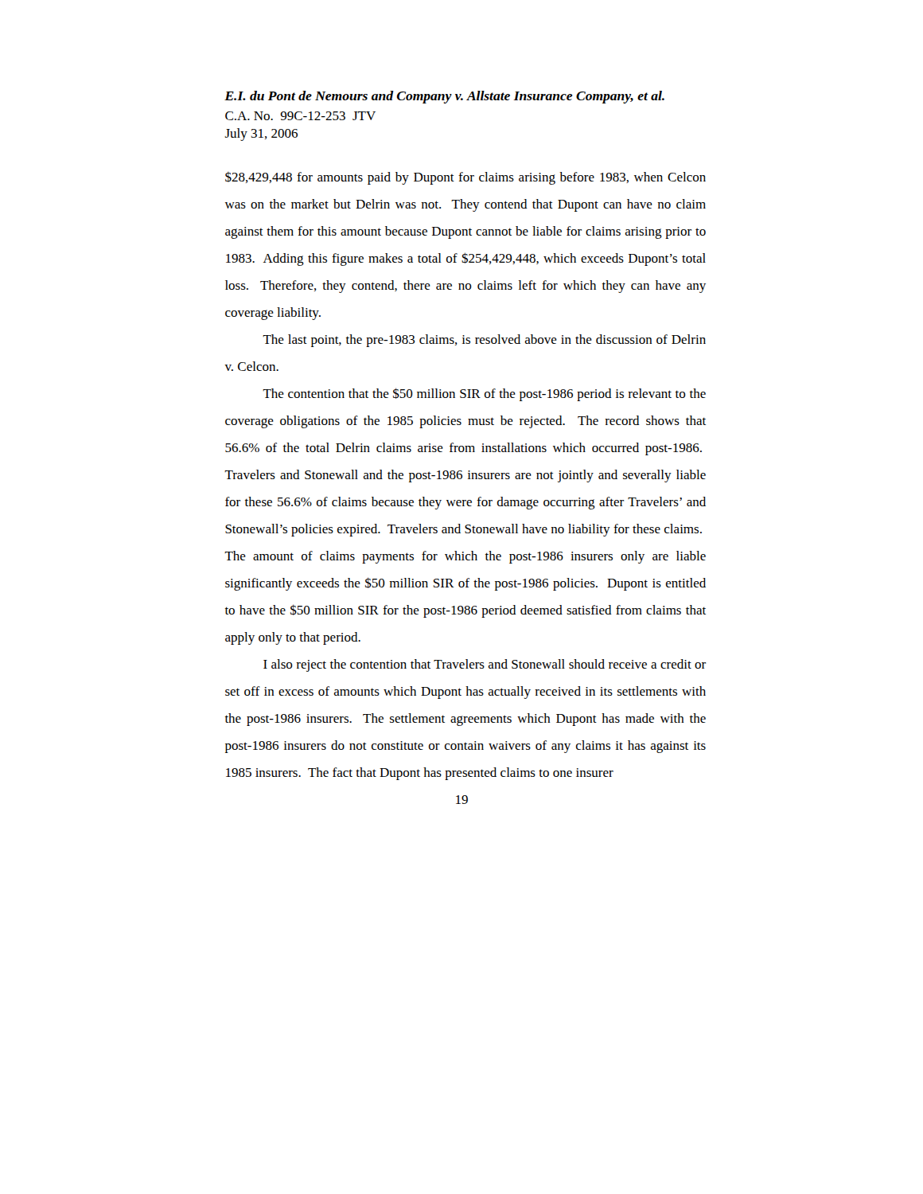E.I. du Pont de Nemours and Company v. Allstate Insurance Company, et al.
C.A. No. 99C-12-253 JTV
July 31, 2006
$28,429,448 for amounts paid by Dupont for claims arising before 1983, when Celcon was on the market but Delrin was not. They contend that Dupont can have no claim against them for this amount because Dupont cannot be liable for claims arising prior to 1983. Adding this figure makes a total of $254,429,448, which exceeds Dupont’s total loss. Therefore, they contend, there are no claims left for which they can have any coverage liability.
The last point, the pre-1983 claims, is resolved above in the discussion of Delrin v. Celcon.
The contention that the $50 million SIR of the post-1986 period is relevant to the coverage obligations of the 1985 policies must be rejected. The record shows that 56.6% of the total Delrin claims arise from installations which occurred post-1986. Travelers and Stonewall and the post-1986 insurers are not jointly and severally liable for these 56.6% of claims because they were for damage occurring after Travelers’ and Stonewall’s policies expired. Travelers and Stonewall have no liability for these claims. The amount of claims payments for which the post-1986 insurers only are liable significantly exceeds the $50 million SIR of the post-1986 policies. Dupont is entitled to have the $50 million SIR for the post-1986 period deemed satisfied from claims that apply only to that period.
I also reject the contention that Travelers and Stonewall should receive a credit or set off in excess of amounts which Dupont has actually received in its settlements with the post-1986 insurers. The settlement agreements which Dupont has made with the post-1986 insurers do not constitute or contain waivers of any claims it has against its 1985 insurers. The fact that Dupont has presented claims to one insurer
19